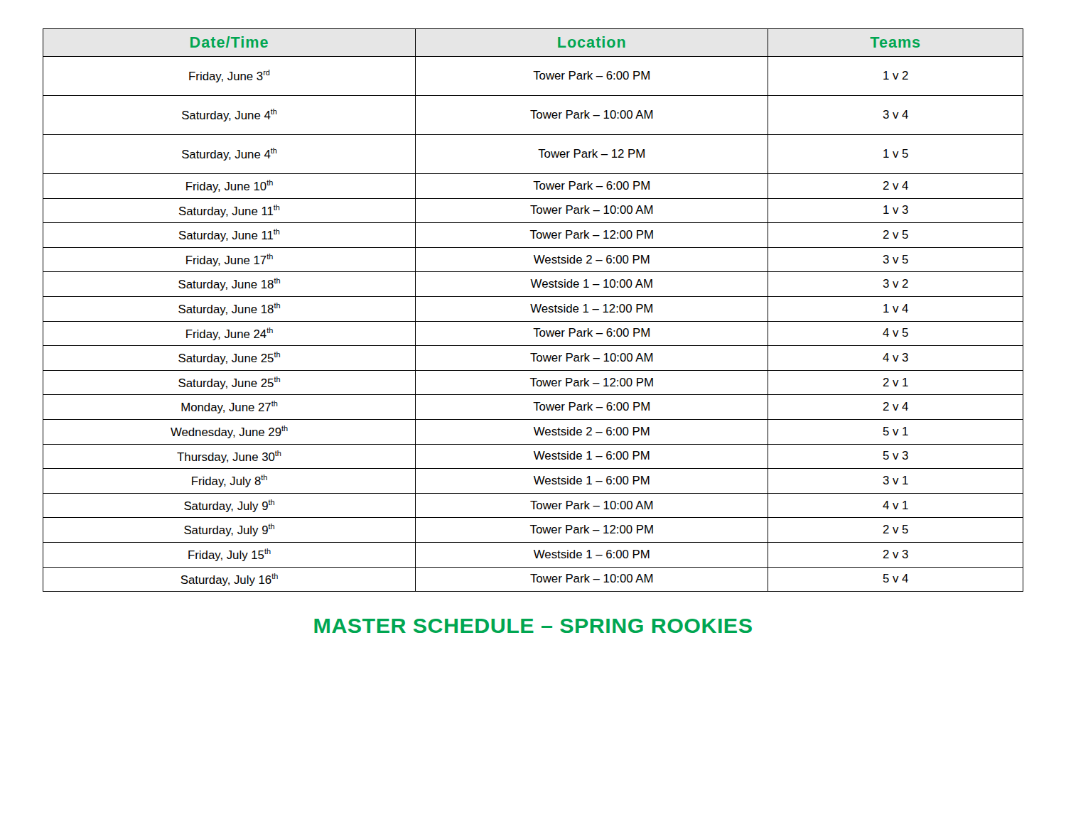MASTER SCHEDULE – SPRING ROOKIES
| Date/Time | Location | Teams |
| --- | --- | --- |
| Friday, June 3 rd | Tower Park – 6:00 PM | 1 v 2 |
| Saturday, June 4 th | Tower Park – 10:00 AM | 3 v 4 |
| Saturday, June 4 th | Tower Park – 12 PM | 1 v 5 |
| Friday, June 10 th | Tower Park – 6:00 PM | 2 v 4 |
| Saturday, June 11 th | Tower Park – 10:00 AM | 1 v 3 |
| Saturday, June 11 th | Tower Park – 12:00 PM | 2 v 5 |
| Friday, June 17 th | Westside 2 – 6:00 PM | 3 v 5 |
| Saturday, June 18 th | Westside 1 – 10:00 AM | 3 v 2 |
| Saturday, June 18 th | Westside 1 – 12:00 PM | 1 v 4 |
| Friday, June 24 th | Tower Park – 6:00 PM | 4 v 5 |
| Saturday, June 25 th | Tower Park – 10:00 AM | 4 v 3 |
| Saturday, June 25 th | Tower Park – 12:00 PM | 2 v 1 |
| Monday, June 27 th | Tower Park – 6:00 PM | 2 v 4 |
| Wednesday, June 29 th | Westside 2 – 6:00 PM | 5 v 1 |
| Thursday, June 30 th | Westside 1 – 6:00 PM | 5 v 3 |
| Friday, July 8 th | Westside 1 – 6:00 PM | 3 v 1 |
| Saturday, July 9 th | Tower Park – 10:00 AM | 4 v 1 |
| Saturday, July 9 th | Tower Park – 12:00 PM | 2 v 5 |
| Friday, July 15 th | Westside 1 – 6:00 PM | 2 v 3 |
| Saturday, July 16 th | Tower Park – 10:00 AM | 5 v 4 |